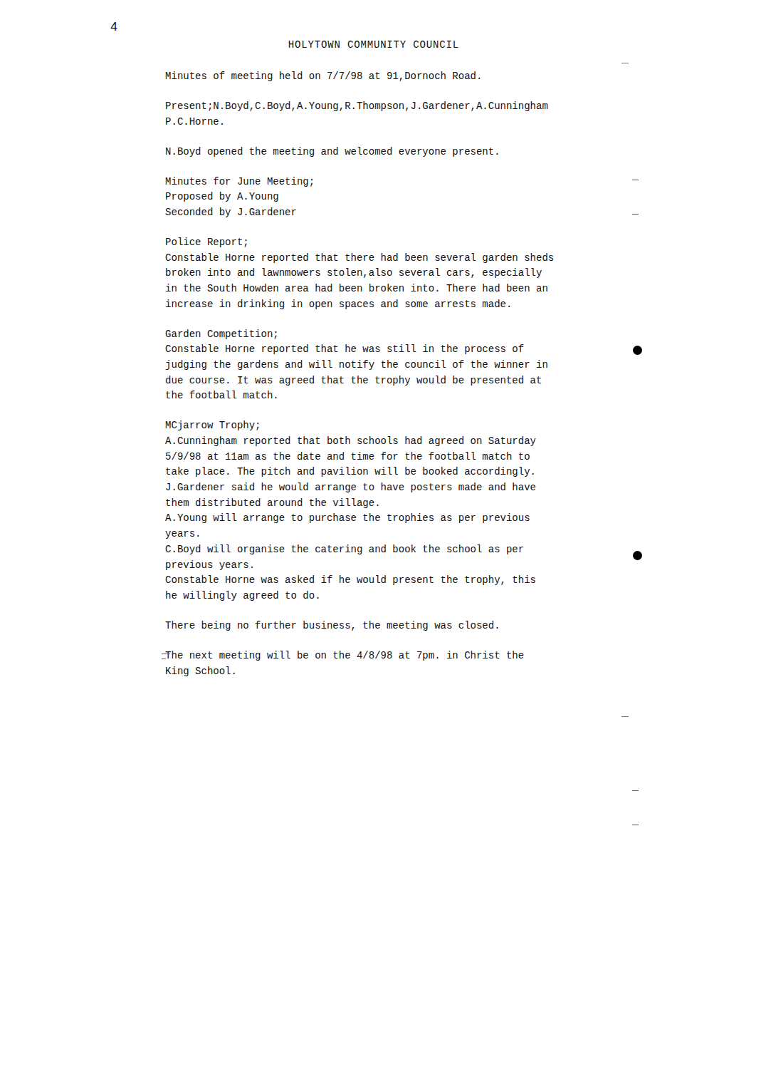4
HOLYTOWN COMMUNITY COUNCIL
Minutes of meeting held on 7/7/98 at 91,Dornoch Road.
Present;N.Boyd,C.Boyd,A.Young,R.Thompson,J.Gardener,A.Cunningham
P.C.Horne.
N.Boyd opened the meeting and welcomed everyone present.
Minutes for June Meeting;
Proposed by A.Young
Seconded by J.Gardener
Police Report;
Constable Horne reported that there had been several garden sheds
broken into and lawnmowers stolen,also several cars, especially
in the South Howden area had been broken into. There had been an
increase in drinking in open spaces and some arrests made.
Garden Competition;
Constable Horne reported that he was still in the process of
judging the gardens and will notify the council of the winner in
due course. It was agreed that the trophy would be presented at
the football match.
MCjarrow Trophy;
A.Cunningham reported that both schools had agreed on Saturday
5/9/98 at 11am as the date and time for the football match to
take place. The pitch and pavilion will be booked accordingly.
J.Gardener said he would arrange to have posters made and have
them distributed around the village.
A.Young will arrange to purchase the trophies as per previous
years.
C.Boyd will organise the catering and book the school as per
previous years.
Constable Horne was asked if he would present the trophy, this
he willingly agreed to do.
There being no further business, the meeting was closed.
The next meeting will be on the 4/8/98 at 7pm. in Christ the
King School.